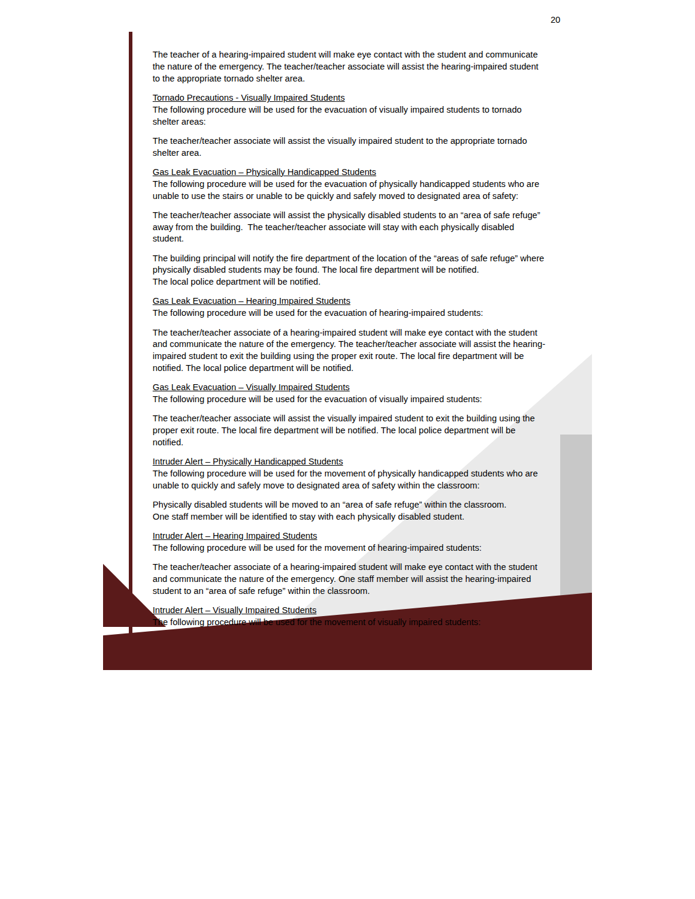20
The teacher of a hearing-impaired student will make eye contact with the student and communicate the nature of the emergency. The teacher/teacher associate will assist the hearing-impaired student to the appropriate tornado shelter area.
Tornado Precautions - Visually Impaired Students
The following procedure will be used for the evacuation of visually impaired students to tornado shelter areas:
The teacher/teacher associate will assist the visually impaired student to the appropriate tornado shelter area.
Gas Leak Evacuation – Physically Handicapped Students
The following procedure will be used for the evacuation of physically handicapped students who are unable to use the stairs or unable to be quickly and safely moved to designated area of safety:
The teacher/teacher associate will assist the physically disabled students to an “area of safe refuge” away from the building. The teacher/teacher associate will stay with each physically disabled student.
The building principal will notify the fire department of the location of the “areas of safe refuge” where physically disabled students may be found. The local fire department will be notified.
The local police department will be notified.
Gas Leak Evacuation – Hearing Impaired Students
The following procedure will be used for the evacuation of hearing-impaired students:
The teacher/teacher associate of a hearing-impaired student will make eye contact with the student and communicate the nature of the emergency. The teacher/teacher associate will assist the hearing-impaired student to exit the building using the proper exit route. The local fire department will be notified. The local police department will be notified.
Gas Leak Evacuation – Visually Impaired Students
The following procedure will be used for the evacuation of visually impaired students:
The teacher/teacher associate will assist the visually impaired student to exit the building using the proper exit route. The local fire department will be notified. The local police department will be notified.
Intruder Alert – Physically Handicapped Students
The following procedure will be used for the movement of physically handicapped students who are unable to quickly and safely move to designated area of safety within the classroom:
Physically disabled students will be moved to an “area of safe refuge” within the classroom.
One staff member will be identified to stay with each physically disabled student.
Intruder Alert – Hearing Impaired Students
The following procedure will be used for the movement of hearing-impaired students:
The teacher/teacher associate of a hearing-impaired student will make eye contact with the student and communicate the nature of the emergency. One staff member will assist the hearing-impaired student to an “area of safe refuge” within the classroom.
Intruder Alert – Visually Impaired Students
The following procedure will be used for the movement of visually impaired students: